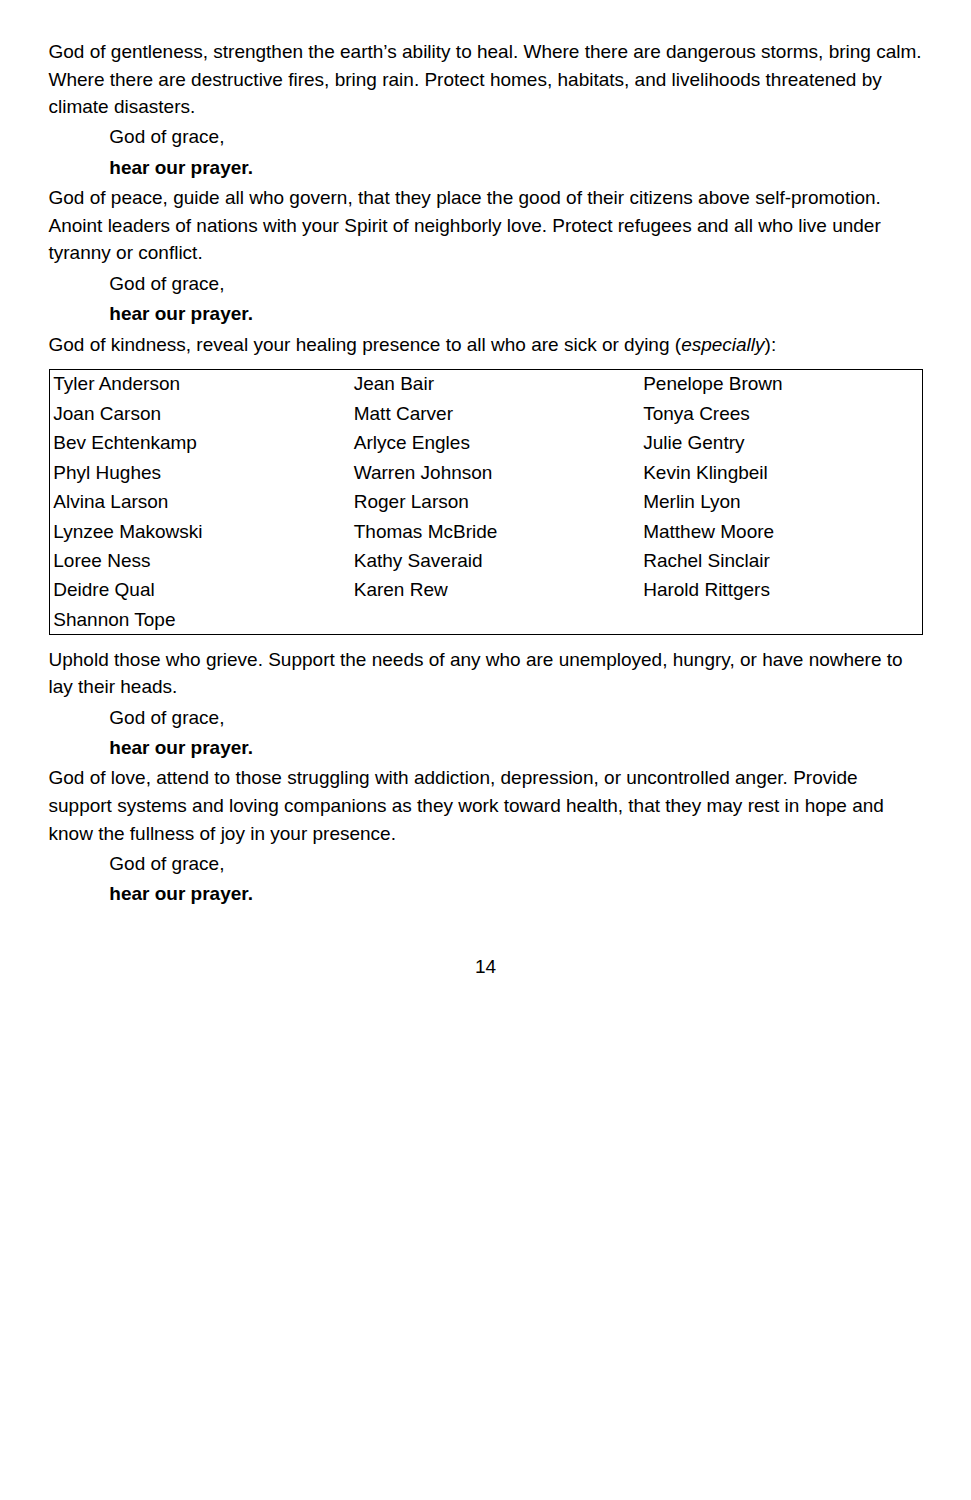God of gentleness, strengthen the earth’s ability to heal. Where there are dangerous storms, bring calm. Where there are destructive fires, bring rain. Protect homes, habitats, and livelihoods threatened by climate disasters.
God of grace,
hear our prayer.
God of peace, guide all who govern, that they place the good of their citizens above self-promotion. Anoint leaders of nations with your Spirit of neighborly love. Protect refugees and all who live under tyranny or conflict.
God of grace,
hear our prayer.
God of kindness, reveal your healing presence to all who are sick or dying (especially):
| Tyler Anderson | Jean Bair | Penelope Brown |
| Joan Carson | Matt Carver | Tonya Crees |
| Bev Echtenkamp | Arlyce Engles | Julie Gentry |
| Phyl Hughes | Warren Johnson | Kevin Klingbeil |
| Alvina Larson | Roger Larson | Merlin Lyon |
| Lynzee Makowski | Thomas McBride | Matthew Moore |
| Loree Ness | Kathy Saveraid | Rachel Sinclair |
| Deidre Qual | Karen Rew | Harold Rittgers |
| Shannon Tope | | |
Uphold those who grieve. Support the needs of any who are unemployed, hungry, or have nowhere to lay their heads.
God of grace,
hear our prayer.
God of love, attend to those struggling with addiction, depression, or uncontrolled anger. Provide support systems and loving companions as they work toward health, that they may rest in hope and know the fullness of joy in your presence.
God of grace,
hear our prayer.
14